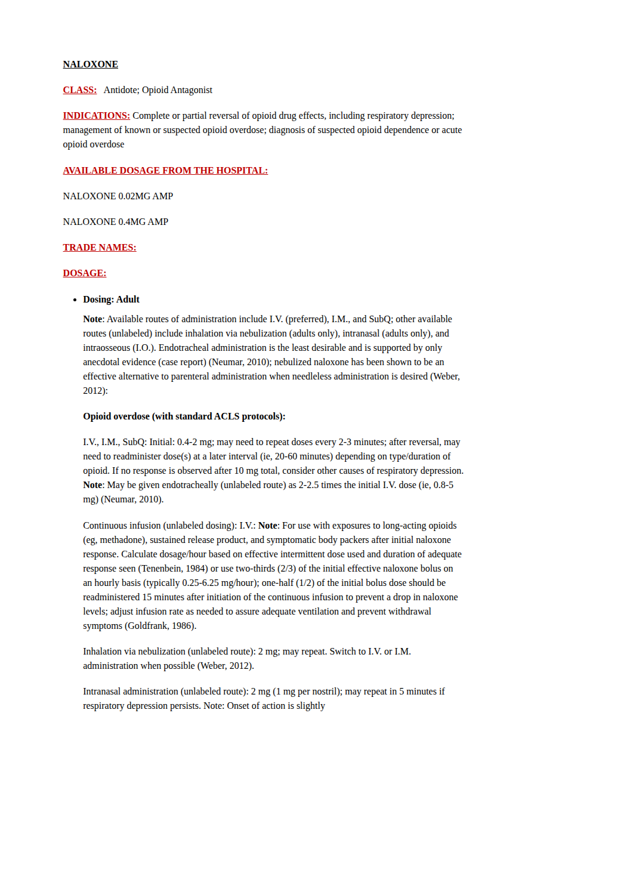NALOXONE
CLASS: Antidote; Opioid Antagonist
INDICATIONS: Complete or partial reversal of opioid drug effects, including respiratory depression; management of known or suspected opioid overdose; diagnosis of suspected opioid dependence or acute opioid overdose
AVAILABLE DOSAGE FROM THE HOSPITAL:
NALOXONE 0.02MG AMP
NALOXONE 0.4MG AMP
TRADE NAMES:
DOSAGE:
Dosing: Adult
Note: Available routes of administration include I.V. (preferred), I.M., and SubQ; other available routes (unlabeled) include inhalation via nebulization (adults only), intranasal (adults only), and intraosseous (I.O.). Endotracheal administration is the least desirable and is supported by only anecdotal evidence (case report) (Neumar, 2010); nebulized naloxone has been shown to be an effective alternative to parenteral administration when needleless administration is desired (Weber, 2012):
Opioid overdose (with standard ACLS protocols):
I.V., I.M., SubQ: Initial: 0.4-2 mg; may need to repeat doses every 2-3 minutes; after reversal, may need to readminister dose(s) at a later interval (ie, 20-60 minutes) depending on type/duration of opioid. If no response is observed after 10 mg total, consider other causes of respiratory depression. Note: May be given endotracheally (unlabeled route) as 2-2.5 times the initial I.V. dose (ie, 0.8-5 mg) (Neumar, 2010).
Continuous infusion (unlabeled dosing): I.V.: Note: For use with exposures to long-acting opioids (eg, methadone), sustained release product, and symptomatic body packers after initial naloxone response. Calculate dosage/hour based on effective intermittent dose used and duration of adequate response seen (Tenenbein, 1984) or use two-thirds (2/3) of the initial effective naloxone bolus on an hourly basis (typically 0.25-6.25 mg/hour); one-half (1/2) of the initial bolus dose should be readministered 15 minutes after initiation of the continuous infusion to prevent a drop in naloxone levels; adjust infusion rate as needed to assure adequate ventilation and prevent withdrawal symptoms (Goldfrank, 1986).
Inhalation via nebulization (unlabeled route): 2 mg; may repeat. Switch to I.V. or I.M. administration when possible (Weber, 2012).
Intranasal administration (unlabeled route): 2 mg (1 mg per nostril); may repeat in 5 minutes if respiratory depression persists. Note: Onset of action is slightly